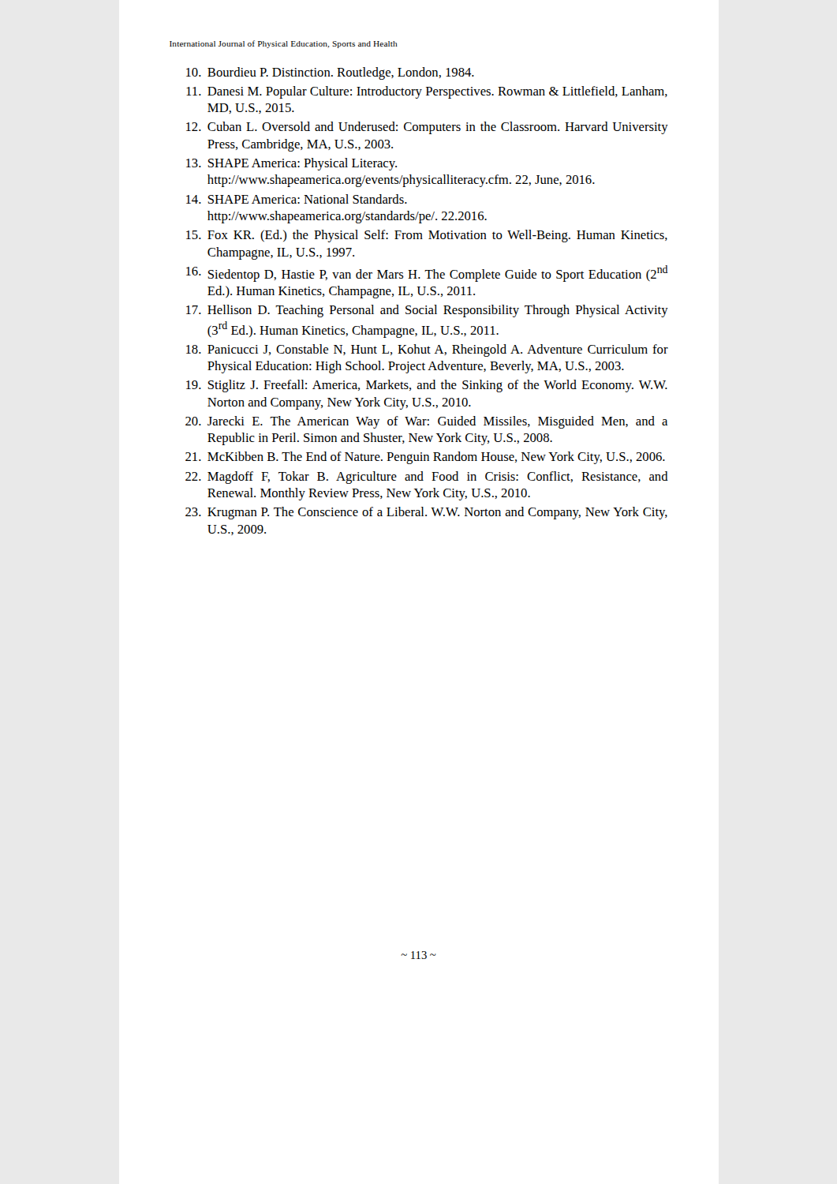International Journal of Physical Education, Sports and Health
Bourdieu P. Distinction. Routledge, London, 1984.
Danesi M. Popular Culture: Introductory Perspectives. Rowman & Littlefield, Lanham, MD, U.S., 2015.
Cuban L. Oversold and Underused: Computers in the Classroom. Harvard University Press, Cambridge, MA, U.S., 2003.
SHAPE America: Physical Literacy.http://www.shapeamerica.org/events/physicalliteracy.cfm. 22, June, 2016.
SHAPE America: National Standards.http://www.shapeamerica.org/standards/pe/. 22.2016.
Fox KR. (Ed.) the Physical Self: From Motivation to Well-Being. Human Kinetics, Champagne, IL, U.S., 1997.
Siedentop D, Hastie P, van der Mars H. The Complete Guide to Sport Education (2nd Ed.). Human Kinetics, Champagne, IL, U.S., 2011.
Hellison D. Teaching Personal and Social Responsibility Through Physical Activity (3rd Ed.). Human Kinetics, Champagne, IL, U.S., 2011.
Panicucci J, Constable N, Hunt L, Kohut A, Rheingold A. Adventure Curriculum for Physical Education: High School. Project Adventure, Beverly, MA, U.S., 2003.
Stiglitz J. Freefall: America, Markets, and the Sinking of the World Economy. W.W. Norton and Company, New York City, U.S., 2010.
Jarecki E. The American Way of War: Guided Missiles, Misguided Men, and a Republic in Peril. Simon and Shuster, New York City, U.S., 2008.
McKibben B. The End of Nature. Penguin Random House, New York City, U.S., 2006.
Magdoff F, Tokar B. Agriculture and Food in Crisis: Conflict, Resistance, and Renewal. Monthly Review Press, New York City, U.S., 2010.
Krugman P. The Conscience of a Liberal. W.W. Norton and Company, New York City, U.S., 2009.
~ 113 ~